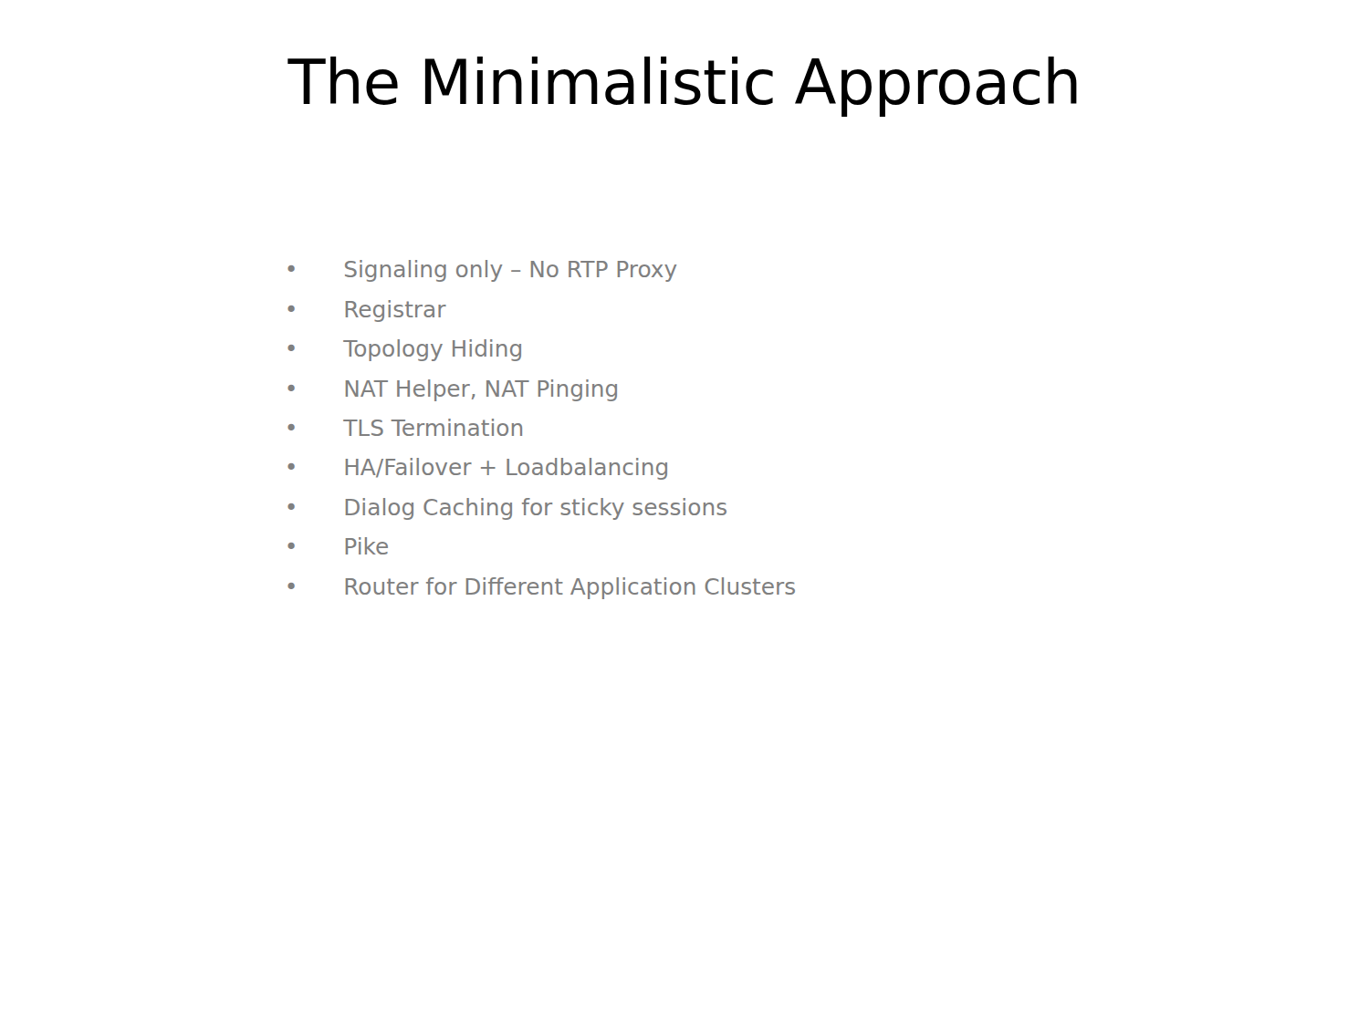The Minimalistic Approach
Signaling only – No RTP Proxy
Registrar
Topology Hiding
NAT Helper, NAT Pinging
TLS Termination
HA/Failover + Loadbalancing
Dialog Caching for sticky sessions
Pike
Router for Different Application Clusters